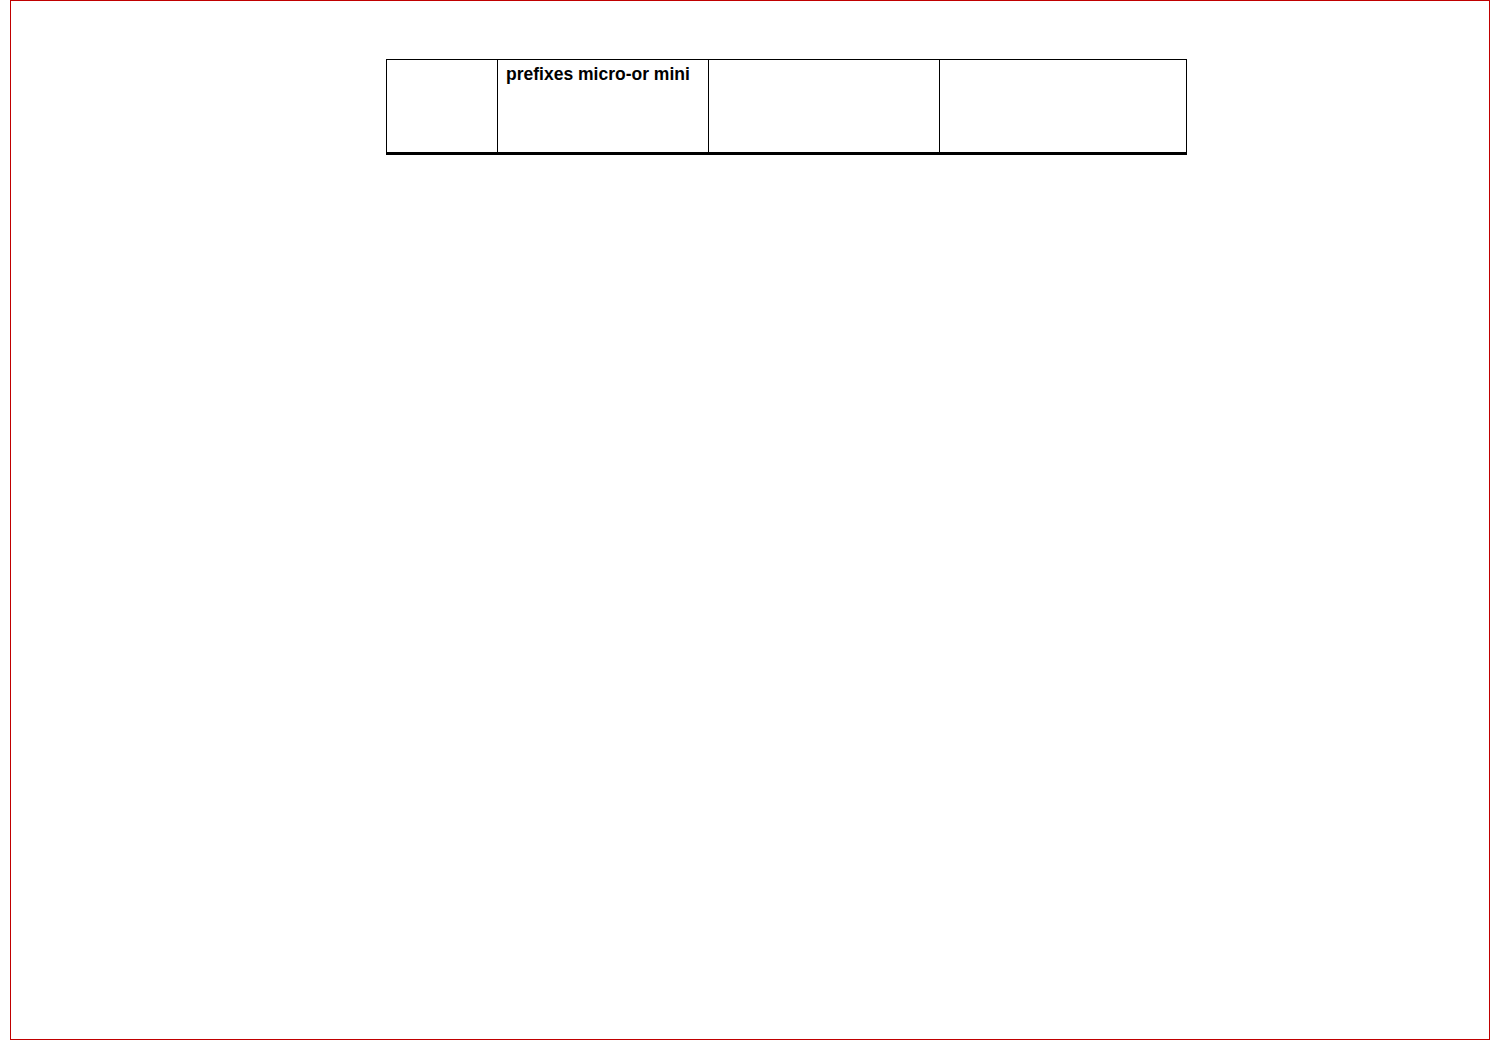| | prefixes micro-or mini | | |